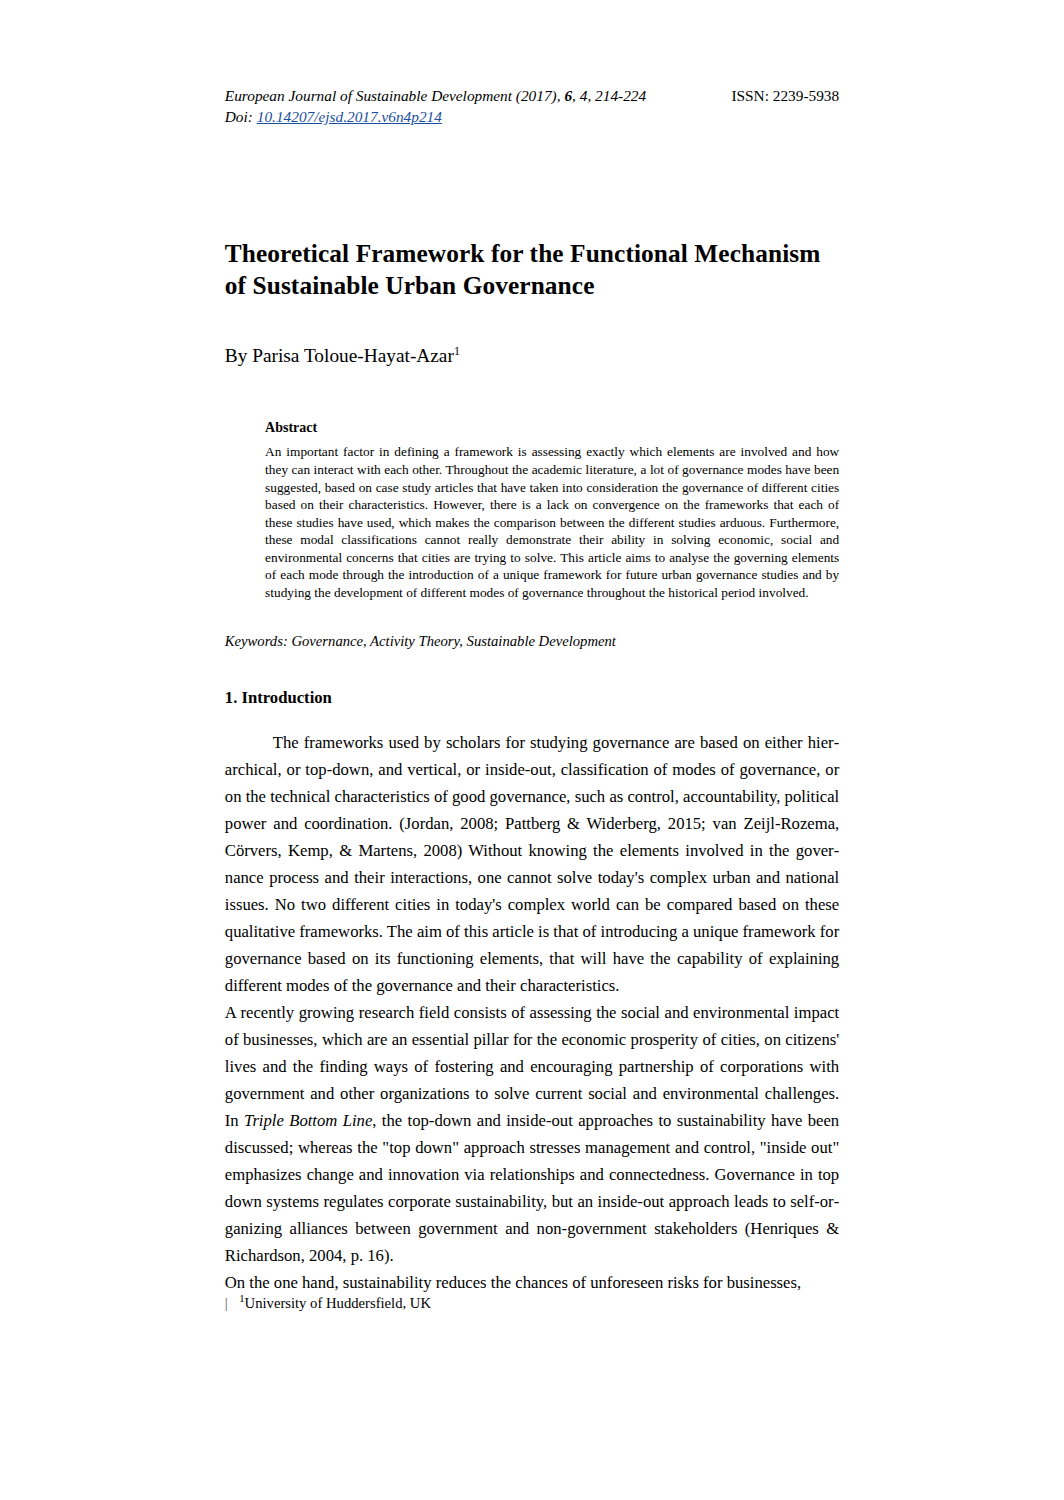ISSN: 2239-5938 European Journal of Sustainable Development (2017), 6, 4, 214-224
Doi: 10.14207/ejsd.2017.v6n4p214
Theoretical Framework for the Functional Mechanism of Sustainable Urban Governance
By Parisa Toloue-Hayat-Azar1
Abstract
An important factor in defining a framework is assessing exactly which elements are involved and how they can interact with each other. Throughout the academic literature, a lot of governance modes have been suggested, based on case study articles that have taken into consideration the governance of different cities based on their characteristics. However, there is a lack on convergence on the frameworks that each of these studies have used, which makes the comparison between the different studies arduous. Furthermore, these modal classifications cannot really demonstrate their ability in solving economic, social and environmental concerns that cities are trying to solve. This article aims to analyse the governing elements of each mode through the introduction of a unique framework for future urban governance studies and by studying the development of different modes of governance throughout the historical period involved.
Keywords: Governance, Activity Theory, Sustainable Development
1. Introduction
The frameworks used by scholars for studying governance are based on either hierarchical, or top-down, and vertical, or inside-out, classification of modes of governance, or on the technical characteristics of good governance, such as control, accountability, political power and coordination. (Jordan, 2008; Pattberg & Widerberg, 2015; van Zeijl-Rozema, Cörvers, Kemp, & Martens, 2008) Without knowing the elements involved in the governance process and their interactions, one cannot solve today's complex urban and national issues. No two different cities in today's complex world can be compared based on these qualitative frameworks. The aim of this article is that of introducing a unique framework for governance based on its functioning elements, that will have the capability of explaining different modes of the governance and their characteristics.
A recently growing research field consists of assessing the social and environmental impact of businesses, which are an essential pillar for the economic prosperity of cities, on citizens' lives and the finding ways of fostering and encouraging partnership of corporations with government and other organizations to solve current social and environmental challenges. In Triple Bottom Line, the top-down and inside-out approaches to sustainability have been discussed; whereas the "top down" approach stresses management and control, "inside out" emphasizes change and innovation via relationships and connectedness. Governance in top down systems regulates corporate sustainability, but an inside-out approach leads to self-organizing alliances between government and non-government stakeholders (Henriques & Richardson, 2004, p. 16).
On the one hand, sustainability reduces the chances of unforeseen risks for businesses,
|1University of Huddersfield, UK